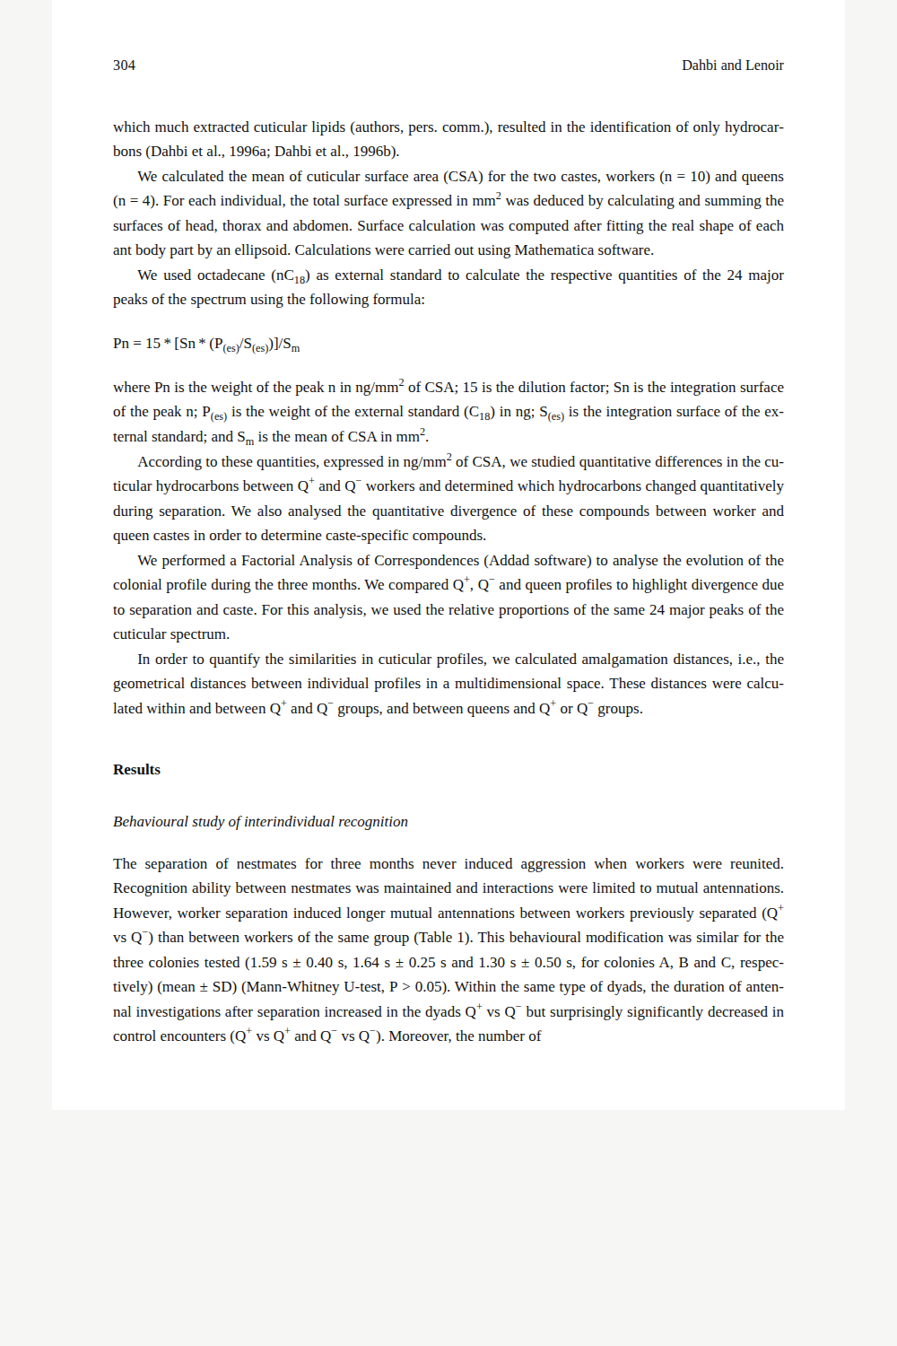304 Dahbi and Lenoir
which much extracted cuticular lipids (authors, pers. comm.), resulted in the identification of only hydrocarbons (Dahbi et al., 1996a; Dahbi et al., 1996b).
We calculated the mean of cuticular surface area (CSA) for the two castes, workers (n = 10) and queens (n = 4). For each individual, the total surface expressed in mm2 was deduced by calculating and summing the surfaces of head, thorax and abdomen. Surface calculation was computed after fitting the real shape of each ant body part by an ellipsoid. Calculations were carried out using Mathematica software.
We used octadecane (nC18) as external standard to calculate the respective quantities of the 24 major peaks of the spectrum using the following formula:
Pn = 15 * [Sn * (P(es)/S(es))]/Sm
where Pn is the weight of the peak n in ng/mm2 of CSA; 15 is the dilution factor; Sn is the integration surface of the peak n; P(es) is the weight of the external standard (C18) in ng; S(es) is the integration surface of the external standard; and Sm is the mean of CSA in mm2.
According to these quantities, expressed in ng/mm2 of CSA, we studied quantitative differences in the cuticular hydrocarbons between Q+ and Q− workers and determined which hydrocarbons changed quantitatively during separation. We also analysed the quantitative divergence of these compounds between worker and queen castes in order to determine caste-specific compounds.
We performed a Factorial Analysis of Correspondences (Addad software) to analyse the evolution of the colonial profile during the three months. We compared Q+, Q− and queen profiles to highlight divergence due to separation and caste. For this analysis, we used the relative proportions of the same 24 major peaks of the cuticular spectrum.
In order to quantify the similarities in cuticular profiles, we calculated amalgamation distances, i.e., the geometrical distances between individual profiles in a multidimensional space. These distances were calculated within and between Q+ and Q− groups, and between queens and Q+ or Q− groups.
Results
Behavioural study of interindividual recognition
The separation of nestmates for three months never induced aggression when workers were reunited. Recognition ability between nestmates was maintained and interactions were limited to mutual antennations. However, worker separation induced longer mutual antennations between workers previously separated (Q+ vs Q−) than between workers of the same group (Table 1). This behavioural modification was similar for the three colonies tested (1.59 s ± 0.40 s, 1.64 s ± 0.25 s and 1.30 s ± 0.50 s, for colonies A, B and C, respectively) (mean ± SD) (Mann-Whitney U-test, P > 0.05). Within the same type of dyads, the duration of antennal investigations after separation increased in the dyads Q+ vs Q− but surprisingly significantly decreased in control encounters (Q+ vs Q+ and Q− vs Q−). Moreover, the number of